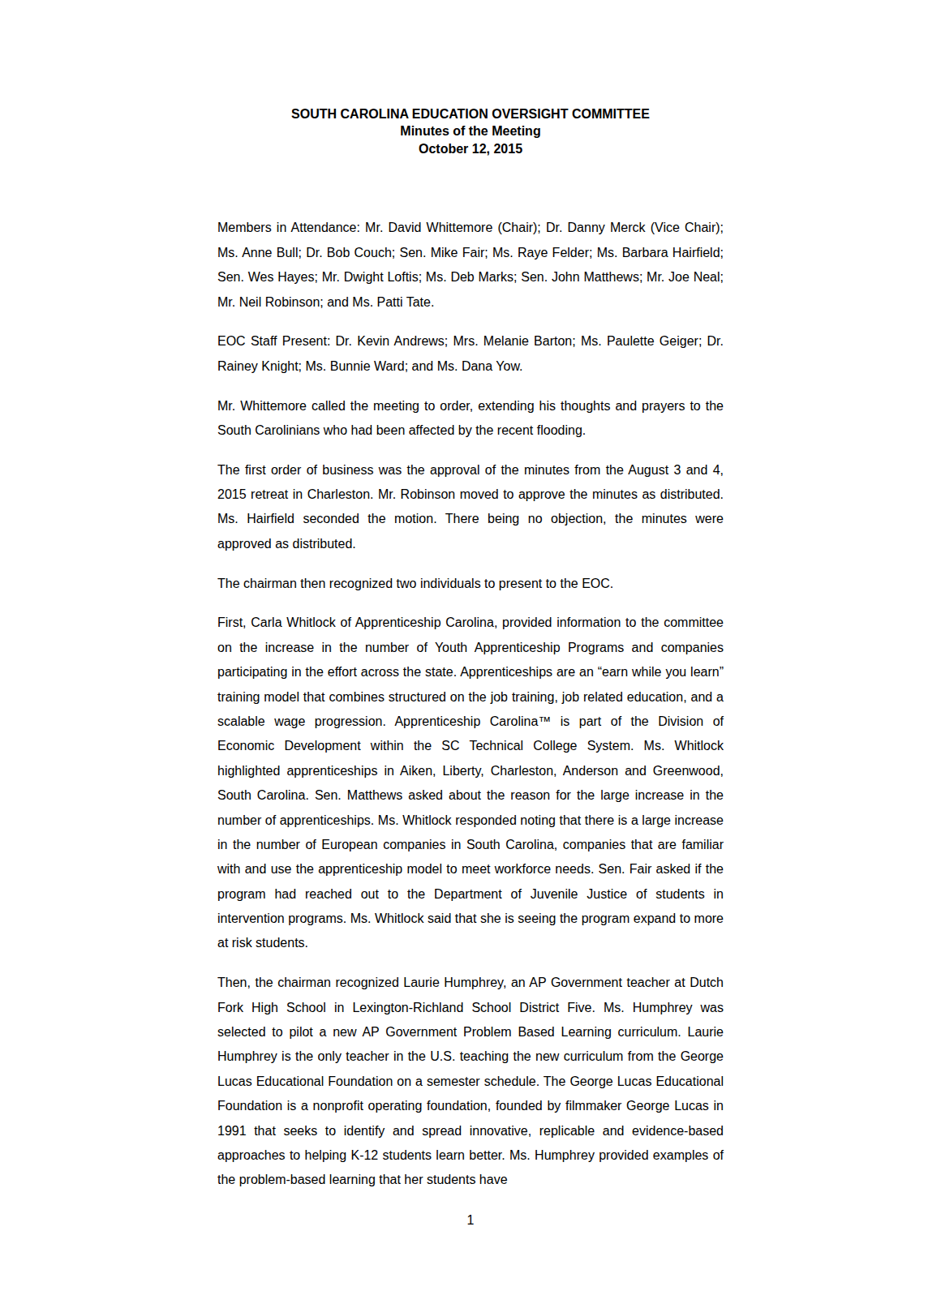SOUTH CAROLINA EDUCATION OVERSIGHT COMMITTEE
Minutes of the Meeting
October 12, 2015
Members in Attendance: Mr. David Whittemore (Chair); Dr. Danny Merck (Vice Chair); Ms. Anne Bull; Dr. Bob Couch; Sen. Mike Fair; Ms. Raye Felder; Ms. Barbara Hairfield; Sen. Wes Hayes; Mr. Dwight Loftis; Ms. Deb Marks; Sen. John Matthews; Mr. Joe Neal; Mr. Neil Robinson; and Ms. Patti Tate.
EOC Staff Present: Dr. Kevin Andrews; Mrs. Melanie Barton; Ms. Paulette Geiger; Dr. Rainey Knight; Ms. Bunnie Ward; and Ms. Dana Yow.
Mr. Whittemore called the meeting to order, extending his thoughts and prayers to the South Carolinians who had been affected by the recent flooding.
The first order of business was the approval of the minutes from the August 3 and 4, 2015 retreat in Charleston. Mr. Robinson moved to approve the minutes as distributed. Ms. Hairfield seconded the motion. There being no objection, the minutes were approved as distributed.
The chairman then recognized two individuals to present to the EOC.
First, Carla Whitlock of Apprenticeship Carolina, provided information to the committee on the increase in the number of Youth Apprenticeship Programs and companies participating in the effort across the state. Apprenticeships are an “earn while you learn” training model that combines structured on the job training, job related education, and a scalable wage progression. Apprenticeship Carolina™ is part of the Division of Economic Development within the SC Technical College System. Ms. Whitlock highlighted apprenticeships in Aiken, Liberty, Charleston, Anderson and Greenwood, South Carolina. Sen. Matthews asked about the reason for the large increase in the number of apprenticeships. Ms. Whitlock responded noting that there is a large increase in the number of European companies in South Carolina, companies that are familiar with and use the apprenticeship model to meet workforce needs. Sen. Fair asked if the program had reached out to the Department of Juvenile Justice of students in intervention programs. Ms. Whitlock said that she is seeing the program expand to more at risk students.
Then, the chairman recognized Laurie Humphrey, an AP Government teacher at Dutch Fork High School in Lexington-Richland School District Five. Ms. Humphrey was selected to pilot a new AP Government Problem Based Learning curriculum. Laurie Humphrey is the only teacher in the U.S. teaching the new curriculum from the George Lucas Educational Foundation on a semester schedule. The George Lucas Educational Foundation is a nonprofit operating foundation, founded by filmmaker George Lucas in 1991 that seeks to identify and spread innovative, replicable and evidence-based approaches to helping K-12 students learn better. Ms. Humphrey provided examples of the problem-based learning that her students have
1